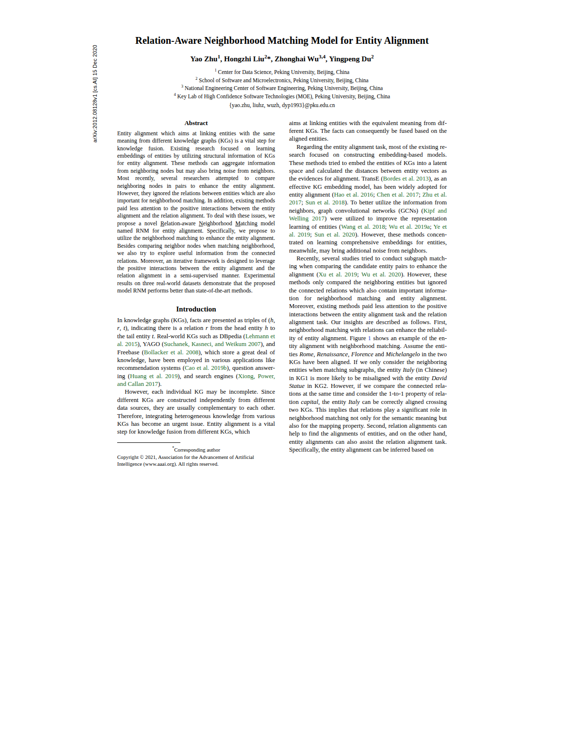arXiv:2012.08128v1 [cs.AI] 15 Dec 2020
Relation-Aware Neighborhood Matching Model for Entity Alignment
Yao Zhu1, Hongzhi Liu2*, Zhonghai Wu3,4, Yingpeng Du2
1 Center for Data Science, Peking University, Beijing, China
2 School of Software and Microelectronics, Peking University, Beijing, China
3 National Engineering Center of Software Engineering, Peking University, Beijing, China
4 Key Lab of High Confidence Software Technologies (MOE), Peking University, Beijing, China
{yao.zhu, liuhz, wuzh, dyp1993}@pku.edu.cn
Abstract
Entity alignment which aims at linking entities with the same meaning from different knowledge graphs (KGs) is a vital step for knowledge fusion. Existing research focused on learning embeddings of entities by utilizing structural information of KGs for entity alignment. These methods can aggregate information from neighboring nodes but may also bring noise from neighbors. Most recently, several researchers attempted to compare neighboring nodes in pairs to enhance the entity alignment. However, they ignored the relations between entities which are also important for neighborhood matching. In addition, existing methods paid less attention to the positive interactions between the entity alignment and the relation alignment. To deal with these issues, we propose a novel Relation-aware Neighborhood Matching model named RNM for entity alignment. Specifically, we propose to utilize the neighborhood matching to enhance the entity alignment. Besides comparing neighbor nodes when matching neighborhood, we also try to explore useful information from the connected relations. Moreover, an iterative framework is designed to leverage the positive interactions between the entity alignment and the relation alignment in a semi-supervised manner. Experimental results on three real-world datasets demonstrate that the proposed model RNM performs better than state-of-the-art methods.
Introduction
In knowledge graphs (KGs), facts are presented as triples of (h, r, t), indicating there is a relation r from the head entity h to the tail entity t. Real-world KGs such as DBpedia (Lehmann et al. 2015), YAGO (Suchanek, Kasneci, and Weikum 2007), and Freebase (Bollacker et al. 2008), which store a great deal of knowledge, have been employed in various applications like recommendation systems (Cao et al. 2019b), question answering (Huang et al. 2019), and search engines (Xiong, Power, and Callan 2017).
However, each individual KG may be incomplete. Since different KGs are constructed independently from different data sources, they are usually complementary to each other. Therefore, integrating heterogeneous knowledge from various KGs has become an urgent issue. Entity alignment is a vital step for knowledge fusion from different KGs, which
*Corresponding author
Copyright © 2021, Association for the Advancement of Artificial Intelligence (www.aaai.org). All rights reserved.
aims at linking entities with the equivalent meaning from different KGs. The facts can consequently be fused based on the aligned entities.
Regarding the entity alignment task, most of the existing research focused on constructing embedding-based models. These methods tried to embed the entities of KGs into a latent space and calculated the distances between entity vectors as the evidences for alignment. TransE (Bordes et al. 2013), as an effective KG embedding model, has been widely adopted for entity alignment (Hao et al. 2016; Chen et al. 2017; Zhu et al. 2017; Sun et al. 2018). To better utilize the information from neighbors, graph convolutional networks (GCNs) (Kipf and Welling 2017) were utilized to improve the representation learning of entities (Wang et al. 2018; Wu et al. 2019a; Ye et al. 2019; Sun et al. 2020). However, these methods concentrated on learning comprehensive embeddings for entities, meanwhile, may bring additional noise from neighbors.
Recently, several studies tried to conduct subgraph matching when comparing the candidate entity pairs to enhance the alignment (Xu et al. 2019; Wu et al. 2020). However, these methods only compared the neighboring entities but ignored the connected relations which also contain important information for neighborhood matching and entity alignment. Moreover, existing methods paid less attention to the positive interactions between the entity alignment task and the relation alignment task. Our insights are described as follows. First, neighborhood matching with relations can enhance the reliability of entity alignment. Figure 1 shows an example of the entity alignment with neighborhood matching. Assume the entities Rome, Renaissance, Florence and Michelangelo in the two KGs have been aligned. If we only consider the neighboring entities when matching subgraphs, the entity Italy (in Chinese) in KG1 is more likely to be misaligned with the entity David Statue in KG2. However, if we compare the connected relations at the same time and consider the 1-to-1 property of relation capital, the entity Italy can be correctly aligned crossing two KGs. This implies that relations play a significant role in neighborhood matching not only for the semantic meaning but also for the mapping property. Second, relation alignments can help to find the alignments of entities, and on the other hand, entity alignments can also assist the relation alignment task. Specifically, the entity alignment can be inferred based on